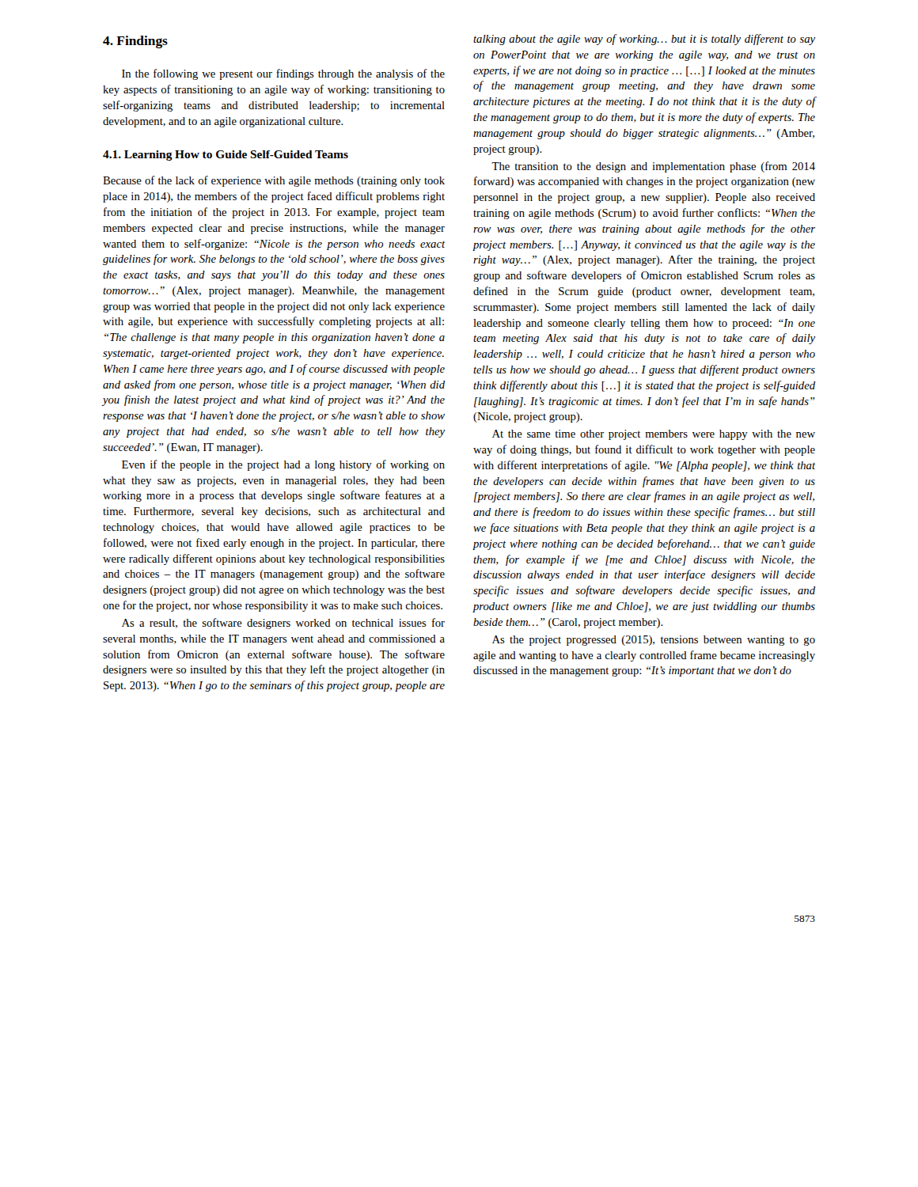4. Findings
In the following we present our findings through the analysis of the key aspects of transitioning to an agile way of working: transitioning to self-organizing teams and distributed leadership; to incremental development, and to an agile organizational culture.
4.1. Learning How to Guide Self-Guided Teams
Because of the lack of experience with agile methods (training only took place in 2014), the members of the project faced difficult problems right from the initiation of the project in 2013. For example, project team members expected clear and precise instructions, while the manager wanted them to self-organize: “Nicole is the person who needs exact guidelines for work. She belongs to the ‘old school’, where the boss gives the exact tasks, and says that you’ll do this today and these ones tomorrow…” (Alex, project manager). Meanwhile, the management group was worried that people in the project did not only lack experience with agile, but experience with successfully completing projects at all: “The challenge is that many people in this organization haven’t done a systematic, target-oriented project work, they don’t have experience. When I came here three years ago, and I of course discussed with people and asked from one person, whose title is a project manager, ‘When did you finish the latest project and what kind of project was it?’ And the response was that ‘I haven’t done the project, or s/he wasn’t able to show any project that had ended, so s/he wasn’t able to tell how they succeeded’.” (Ewan, IT manager).
Even if the people in the project had a long history of working on what they saw as projects, even in managerial roles, they had been working more in a process that develops single software features at a time. Furthermore, several key decisions, such as architectural and technology choices, that would have allowed agile practices to be followed, were not fixed early enough in the project. In particular, there were radically different opinions about key technological responsibilities and choices – the IT managers (management group) and the software designers (project group) did not agree on which technology was the best one for the project, nor whose responsibility it was to make such choices.
As a result, the software designers worked on technical issues for several months, while the IT managers went ahead and commissioned a solution from Omicron (an external software house). The software designers were so insulted by this that they left the project altogether (in Sept. 2013). “When I go to the seminars of this project group, people are talking about the agile way of working… but it is totally different to say on PowerPoint that we are working the agile way, and we trust on experts, if we are not doing so in practice … […] I looked at the minutes of the management group meeting, and they have drawn some architecture pictures at the meeting. I do not think that it is the duty of the management group to do them, but it is more the duty of experts. The management group should do bigger strategic alignments…” (Amber, project group).
The transition to the design and implementation phase (from 2014 forward) was accompanied with changes in the project organization (new personnel in the project group, a new supplier). People also received training on agile methods (Scrum) to avoid further conflicts: “When the row was over, there was training about agile methods for the other project members. […] Anyway, it convinced us that the agile way is the right way…” (Alex, project manager). After the training, the project group and software developers of Omicron established Scrum roles as defined in the Scrum guide (product owner, development team, scrummaster). Some project members still lamented the lack of daily leadership and someone clearly telling them how to proceed: “In one team meeting Alex said that his duty is not to take care of daily leadership … well, I could criticize that he hasn’t hired a person who tells us how we should go ahead… I guess that different product owners think differently about this […] it is stated that the project is self-guided [laughing]. It’s tragicomic at times. I don’t feel that I’m in safe hands” (Nicole, project group).
At the same time other project members were happy with the new way of doing things, but found it difficult to work together with people with different interpretations of agile. "We [Alpha people], we think that the developers can decide within frames that have been given to us [project members]. So there are clear frames in an agile project as well, and there is freedom to do issues within these specific frames… but still we face situations with Beta people that they think an agile project is a project where nothing can be decided beforehand… that we can’t guide them, for example if we [me and Chloe] discuss with Nicole, the discussion always ended in that user interface designers will decide specific issues and software developers decide specific issues, and product owners [like me and Chloe], we are just twiddling our thumbs beside them…” (Carol, project member).
As the project progressed (2015), tensions between wanting to go agile and wanting to have a clearly controlled frame became increasingly discussed in the management group: “It’s important that we don’t do
5873